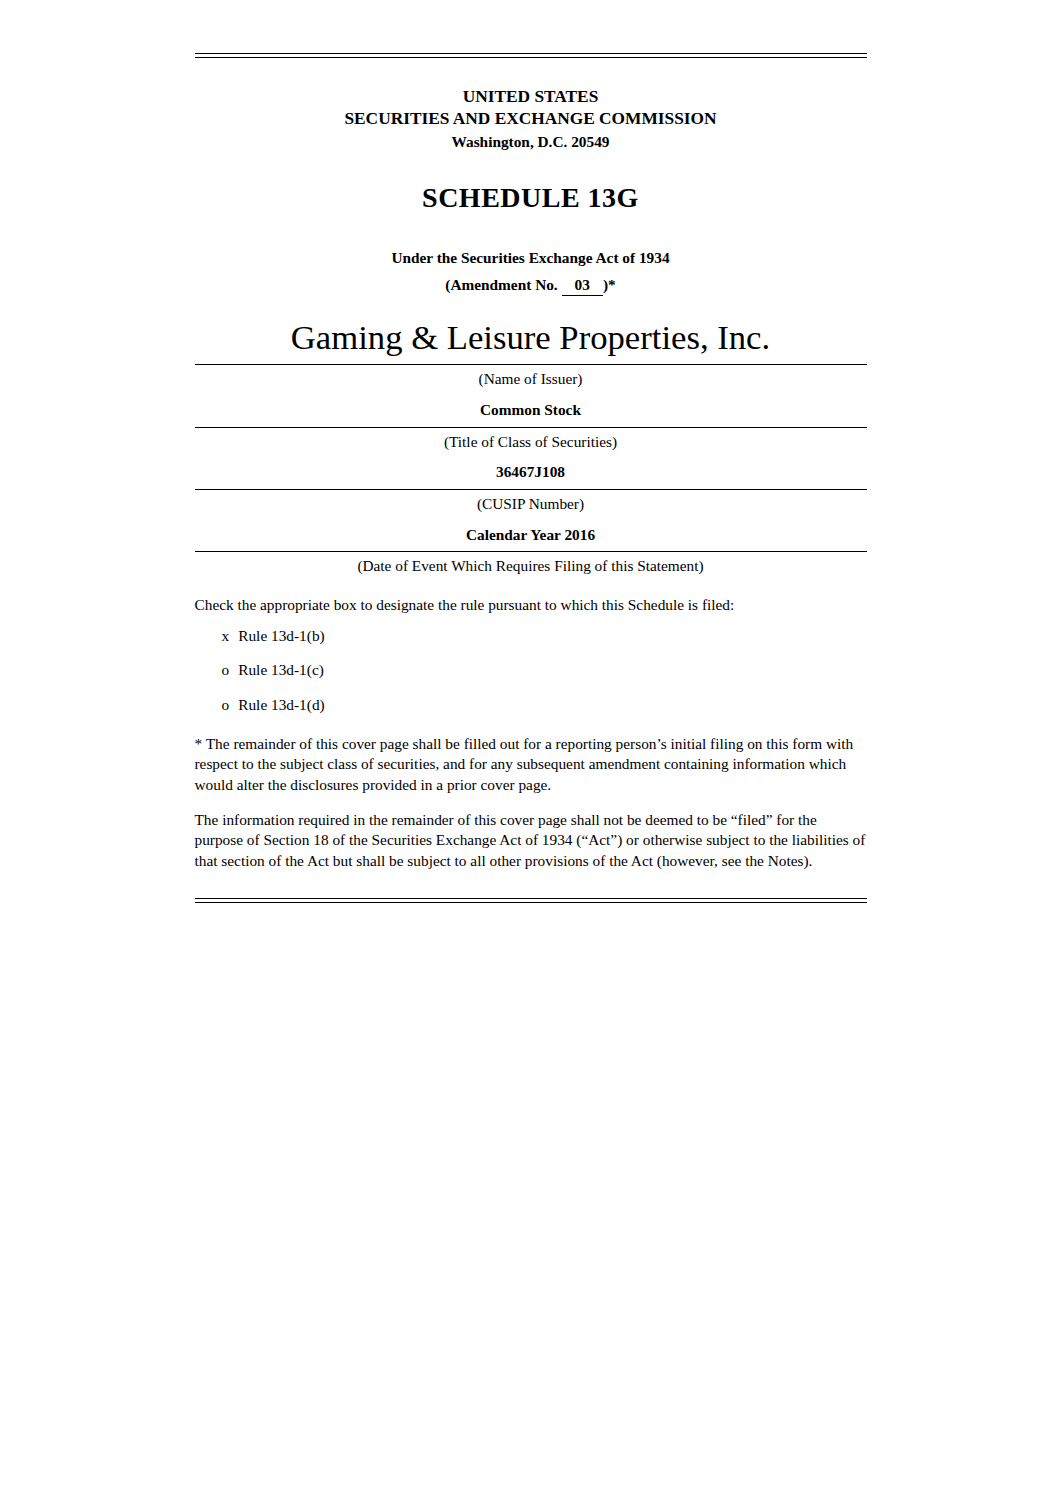UNITED STATES
SECURITIES AND EXCHANGE COMMISSION
Washington, D.C. 20549
SCHEDULE 13G
Under the Securities Exchange Act of 1934
(Amendment No. 03)*
Gaming & Leisure Properties, Inc.
(Name of Issuer)
Common Stock
(Title of Class of Securities)
36467J108
(CUSIP Number)
Calendar Year 2016
(Date of Event Which Requires Filing of this Statement)
Check the appropriate box to designate the rule pursuant to which this Schedule is filed:
x Rule 13d-1(b)
o Rule 13d-1(c)
o Rule 13d-1(d)
* The remainder of this cover page shall be filled out for a reporting person’s initial filing on this form with respect to the subject class of securities, and for any subsequent amendment containing information which would alter the disclosures provided in a prior cover page.
The information required in the remainder of this cover page shall not be deemed to be “filed” for the purpose of Section 18 of the Securities Exchange Act of 1934 (“Act”) or otherwise subject to the liabilities of that section of the Act but shall be subject to all other provisions of the Act (however, see the Notes).